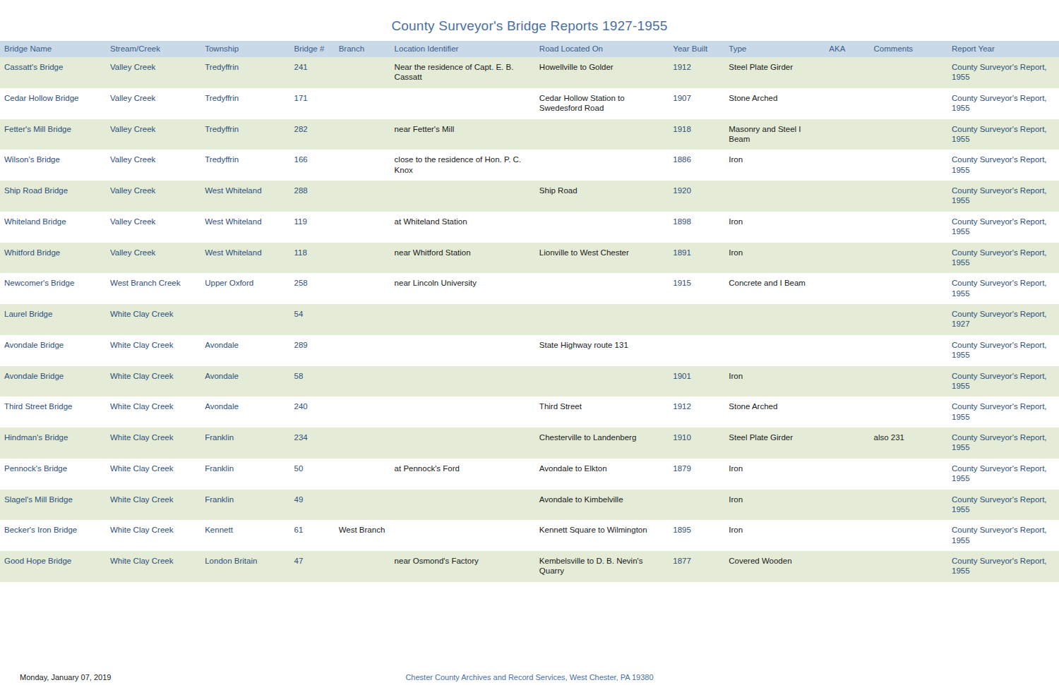County Surveyor's Bridge Reports 1927-1955
| Bridge Name | Stream/Creek | Township | Bridge # | Branch | Location Identifier | Road Located On | Year Built | Type | AKA | Comments | Report Year |
| --- | --- | --- | --- | --- | --- | --- | --- | --- | --- | --- | --- |
| Cassatt's Bridge | Valley Creek | Tredyffrin | 241 | | Near the residence of Capt. E. B. Cassatt | Howellville to Golder | 1912 | Steel Plate Girder | | | County Surveyor's Report, 1955 |
| Cedar Hollow Bridge | Valley Creek | Tredyffrin | 171 | | | Cedar Hollow Station to Swedesford Road | 1907 | Stone Arched | | | County Surveyor's Report, 1955 |
| Fetter's Mill Bridge | Valley Creek | Tredyffrin | 282 | | near Fetter's Mill | | 1918 | Masonry and Steel I Beam | | | County Surveyor's Report, 1955 |
| Wilson's Bridge | Valley Creek | Tredyffrin | 166 | | close to the residence of Hon. P. C. Knox | | 1886 | Iron | | | County Surveyor's Report, 1955 |
| Ship Road Bridge | Valley Creek | West Whiteland | 288 | | | Ship Road | 1920 | | | | County Surveyor's Report, 1955 |
| Whiteland Bridge | Valley Creek | West Whiteland | 119 | | at Whiteland Station | | 1898 | Iron | | | County Surveyor's Report, 1955 |
| Whitford Bridge | Valley Creek | West Whiteland | 118 | | near Whitford Station | Lionville to West Chester | 1891 | Iron | | | County Surveyor's Report, 1955 |
| Newcomer's Bridge | West Branch Creek | Upper Oxford | 258 | | near Lincoln University | | 1915 | Concrete and I Beam | | | County Surveyor's Report, 1955 |
| Laurel Bridge | White Clay Creek | | 54 | | | | | | | | County Surveyor's Report, 1927 |
| Avondale Bridge | White Clay Creek | Avondale | 289 | | | State Highway route 131 | | | | | County Surveyor's Report, 1955 |
| Avondale Bridge | White Clay Creek | Avondale | 58 | | | | 1901 | Iron | | | County Surveyor's Report, 1955 |
| Third Street Bridge | White Clay Creek | Avondale | 240 | | | Third Street | 1912 | Stone Arched | | | County Surveyor's Report, 1955 |
| Hindman's Bridge | White Clay Creek | Franklin | 234 | | | Chesterville to Landenberg | 1910 | Steel Plate Girder | | also 231 | County Surveyor's Report, 1955 |
| Pennock's Bridge | White Clay Creek | Franklin | 50 | | at Pennock's Ford | Avondale to Elkton | 1879 | Iron | | | County Surveyor's Report, 1955 |
| Slagel's Mill Bridge | White Clay Creek | Franklin | 49 | | | Avondale to Kimbelville | | Iron | | | County Surveyor's Report, 1955 |
| Becker's Iron Bridge | White Clay Creek | Kennett | 61 | West Branch | | Kennett Square to Wilmington | 1895 | Iron | | | County Surveyor's Report, 1955 |
| Good Hope Bridge | White Clay Creek | London Britain | 47 | | near Osmond's Factory | Kembelsville to D. B. Nevin's Quarry | 1877 | Covered Wooden | | | County Surveyor's Report, 1955 |
Monday, January 07, 2019
Chester County Archives and Record Services, West Chester, PA 19380